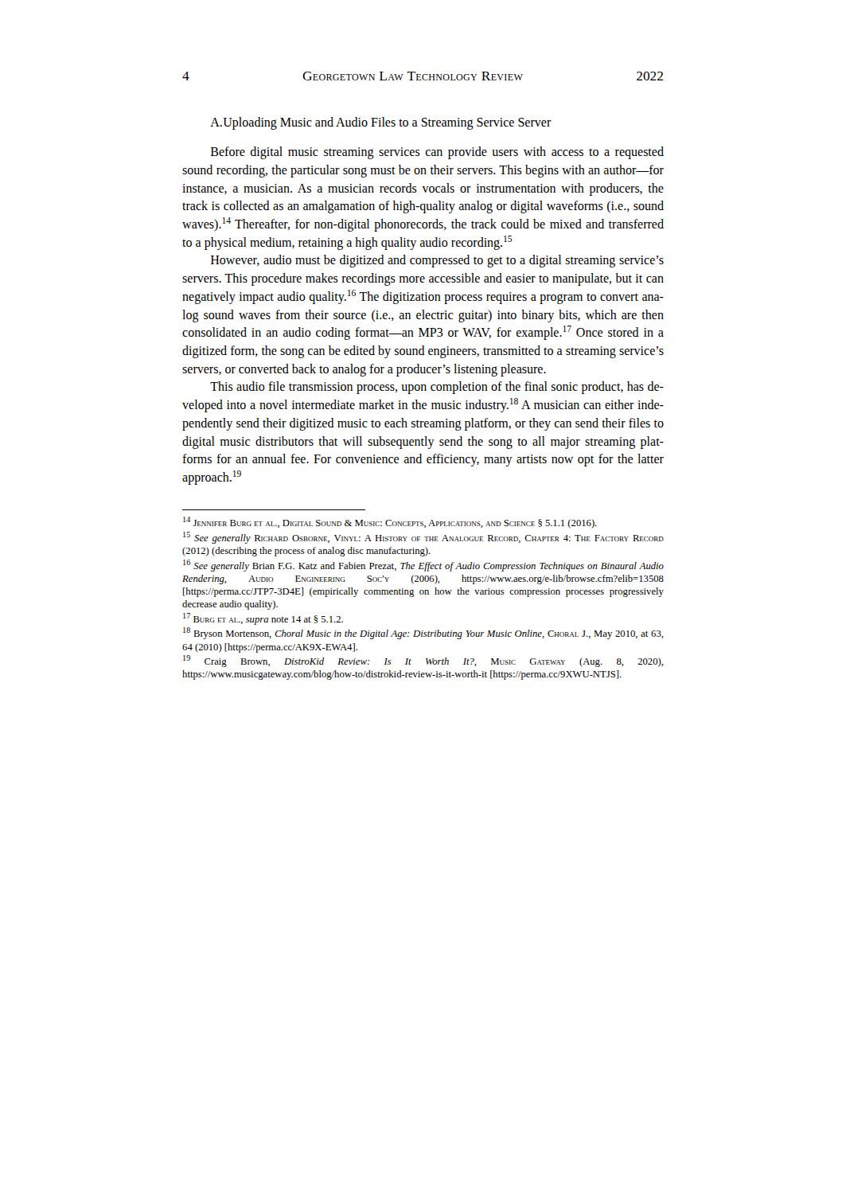4 Georgetown Law Technology Review 2022
A. Uploading Music and Audio Files to a Streaming Service Server
Before digital music streaming services can provide users with access to a requested sound recording, the particular song must be on their servers. This begins with an author—for instance, a musician. As a musician records vocals or instrumentation with producers, the track is collected as an amalgamation of high-quality analog or digital waveforms (i.e., sound waves).14 Thereafter, for non-digital phonorecords, the track could be mixed and transferred to a physical medium, retaining a high quality audio recording.15
However, audio must be digitized and compressed to get to a digital streaming service’s servers. This procedure makes recordings more accessible and easier to manipulate, but it can negatively impact audio quality.16 The digitization process requires a program to convert analog sound waves from their source (i.e., an electric guitar) into binary bits, which are then consolidated in an audio coding format—an MP3 or WAV, for example.17 Once stored in a digitized form, the song can be edited by sound engineers, transmitted to a streaming service’s servers, or converted back to analog for a producer’s listening pleasure.
This audio file transmission process, upon completion of the final sonic product, has developed into a novel intermediate market in the music industry.18 A musician can either independently send their digitized music to each streaming platform, or they can send their files to digital music distributors that will subsequently send the song to all major streaming platforms for an annual fee. For convenience and efficiency, many artists now opt for the latter approach.19
14 Jennifer Burg et al., Digital Sound & Music: Concepts, Applications, and Science § 5.1.1 (2016).
15 See generally Richard Osborne, Vinyl: A History of the Analogue Record, Chapter 4: The Factory Record (2012) (describing the process of analog disc manufacturing).
16 See generally Brian F.G. Katz and Fabien Prezat, The Effect of Audio Compression Techniques on Binaural Audio Rendering, Audio Engineering Soc'y (2006), https://www.aes.org/e-lib/browse.cfm?elib=13508 [https://perma.cc/JTP7-3D4E] (empirically commenting on how the various compression processes progressively decrease audio quality).
17 Burg et al., supra note 14 at § 5.1.2.
18 Bryson Mortenson, Choral Music in the Digital Age: Distributing Your Music Online, Choral J., May 2010, at 63, 64 (2010) [https://perma.cc/AK9X-EWA4].
19 Craig Brown, DistroKid Review: Is It Worth It?, Music Gateway (Aug. 8, 2020), https://www.musicgateway.com/blog/how-to/distrokid-review-is-it-worth-it [https://perma.cc/9XWU-NTJS].